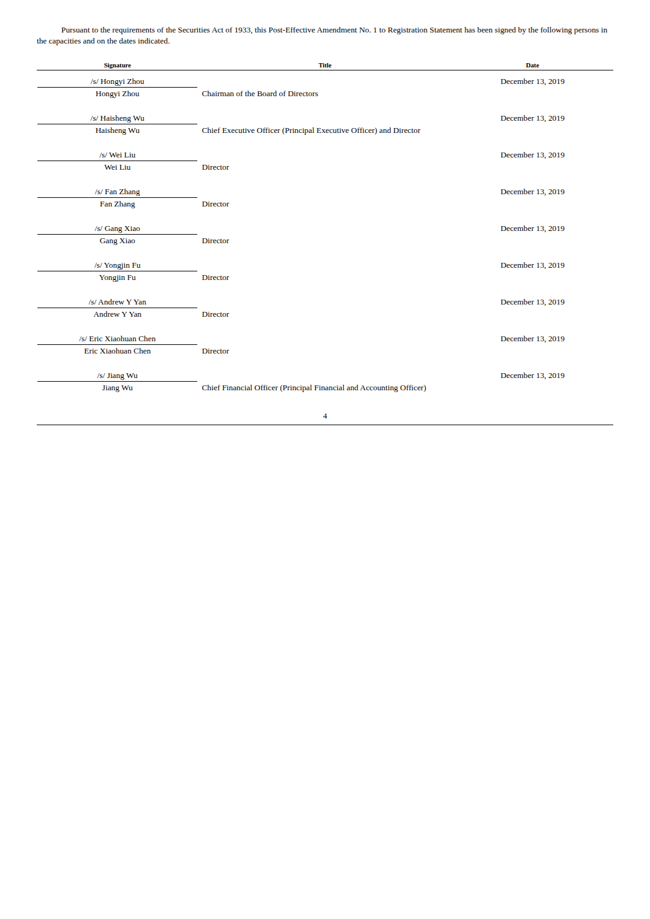Pursuant to the requirements of the Securities Act of 1933, this Post-Effective Amendment No. 1 to Registration Statement has been signed by the following persons in the capacities and on the dates indicated.
| Signature | Title | Date |
| --- | --- | --- |
| /s/ Hongyi Zhou Hongyi Zhou | Chairman of the Board of Directors | December 13, 2019 |
| /s/ Haisheng Wu Haisheng Wu | Chief Executive Officer (Principal Executive Officer) and Director | December 13, 2019 |
| /s/ Wei Liu Wei Liu | Director | December 13, 2019 |
| /s/ Fan Zhang Fan Zhang | Director | December 13, 2019 |
| /s/ Gang Xiao Gang Xiao | Director | December 13, 2019 |
| /s/ Yongjin Fu Yongjin Fu | Director | December 13, 2019 |
| /s/ Andrew Y Yan Andrew Y Yan | Director | December 13, 2019 |
| /s/ Eric Xiaohuan Chen Eric Xiaohuan Chen | Director | December 13, 2019 |
| /s/ Jiang Wu Jiang Wu | Chief Financial Officer (Principal Financial and Accounting Officer) | December 13, 2019 |
4